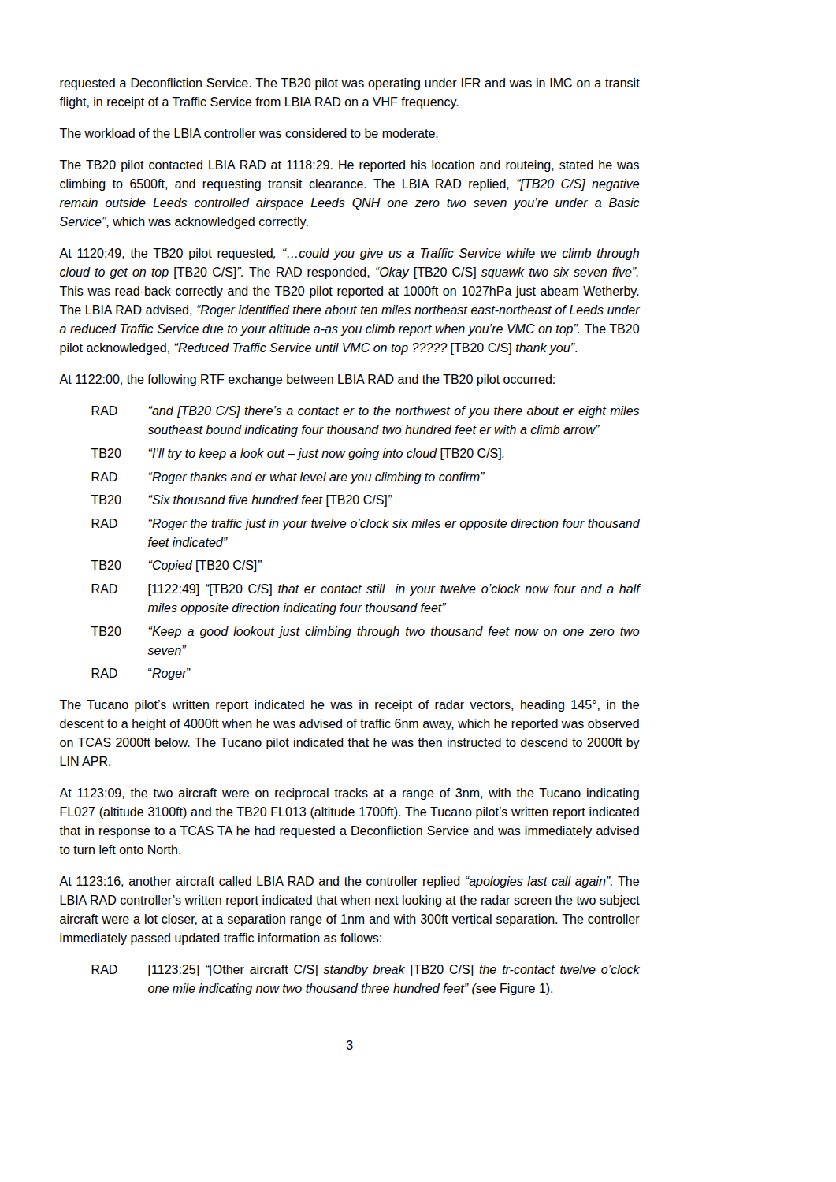requested a Deconfliction Service. The TB20 pilot was operating under IFR and was in IMC on a transit flight, in receipt of a Traffic Service from LBIA RAD on a VHF frequency.
The workload of the LBIA controller was considered to be moderate.
The TB20 pilot contacted LBIA RAD at 1118:29. He reported his location and routeing, stated he was climbing to 6500ft, and requesting transit clearance. The LBIA RAD replied, “[TB20 C/S] negative remain outside Leeds controlled airspace Leeds QNH one zero two seven you’re under a Basic Service”, which was acknowledged correctly.
At 1120:49, the TB20 pilot requested, “…could you give us a Traffic Service while we climb through cloud to get on top [TB20 C/S]”. The RAD responded, “Okay [TB20 C/S] squawk two six seven five”. This was read-back correctly and the TB20 pilot reported at 1000ft on 1027hPa just abeam Wetherby. The LBIA RAD advised, “Roger identified there about ten miles northeast east-northeast of Leeds under a reduced Traffic Service due to your altitude a-as you climb report when you’re VMC on top”. The TB20 pilot acknowledged, “Reduced Traffic Service until VMC on top ????? [TB20 C/S] thank you”.
At 1122:00, the following RTF exchange between LBIA RAD and the TB20 pilot occurred:
RAD
“and [TB20 C/S] there’s a contact er to the northwest of you there about er eight miles southeast bound indicating four thousand two hundred feet er with a climb arrow”
TB20
“I’ll try to keep a look out – just now going into cloud [TB20 C/S].
RAD
“Roger thanks and er what level are you climbing to confirm”
TB20
“Six thousand five hundred feet [TB20 C/S]”
RAD
“Roger the traffic just in your twelve o’clock six miles er opposite direction four thousand feet indicated”
TB20
“Copied [TB20 C/S]”
RAD
[1122:49] “[TB20 C/S] that er contact still in your twelve o’clock now four and a half miles opposite direction indicating four thousand feet”
TB20
“Keep a good lookout just climbing through two thousand feet now on one zero two seven”
RAD
“Roger”
The Tucano pilot’s written report indicated he was in receipt of radar vectors, heading 145°, in the descent to a height of 4000ft when he was advised of traffic 6nm away, which he reported was observed on TCAS 2000ft below. The Tucano pilot indicated that he was then instructed to descend to 2000ft by LIN APR.
At 1123:09, the two aircraft were on reciprocal tracks at a range of 3nm, with the Tucano indicating FL027 (altitude 3100ft) and the TB20 FL013 (altitude 1700ft). The Tucano pilot’s written report indicated that in response to a TCAS TA he had requested a Deconfliction Service and was immediately advised to turn left onto North.
At 1123:16, another aircraft called LBIA RAD and the controller replied “apologies last call again”. The LBIA RAD controller’s written report indicated that when next looking at the radar screen the two subject aircraft were a lot closer, at a separation range of 1nm and with 300ft vertical separation. The controller immediately passed updated traffic information as follows:
RAD
[1123:25] “[Other aircraft C/S] standby break [TB20 C/S] the tr-contact twelve o’clock one mile indicating now two thousand three hundred feet” (see Figure 1).
3